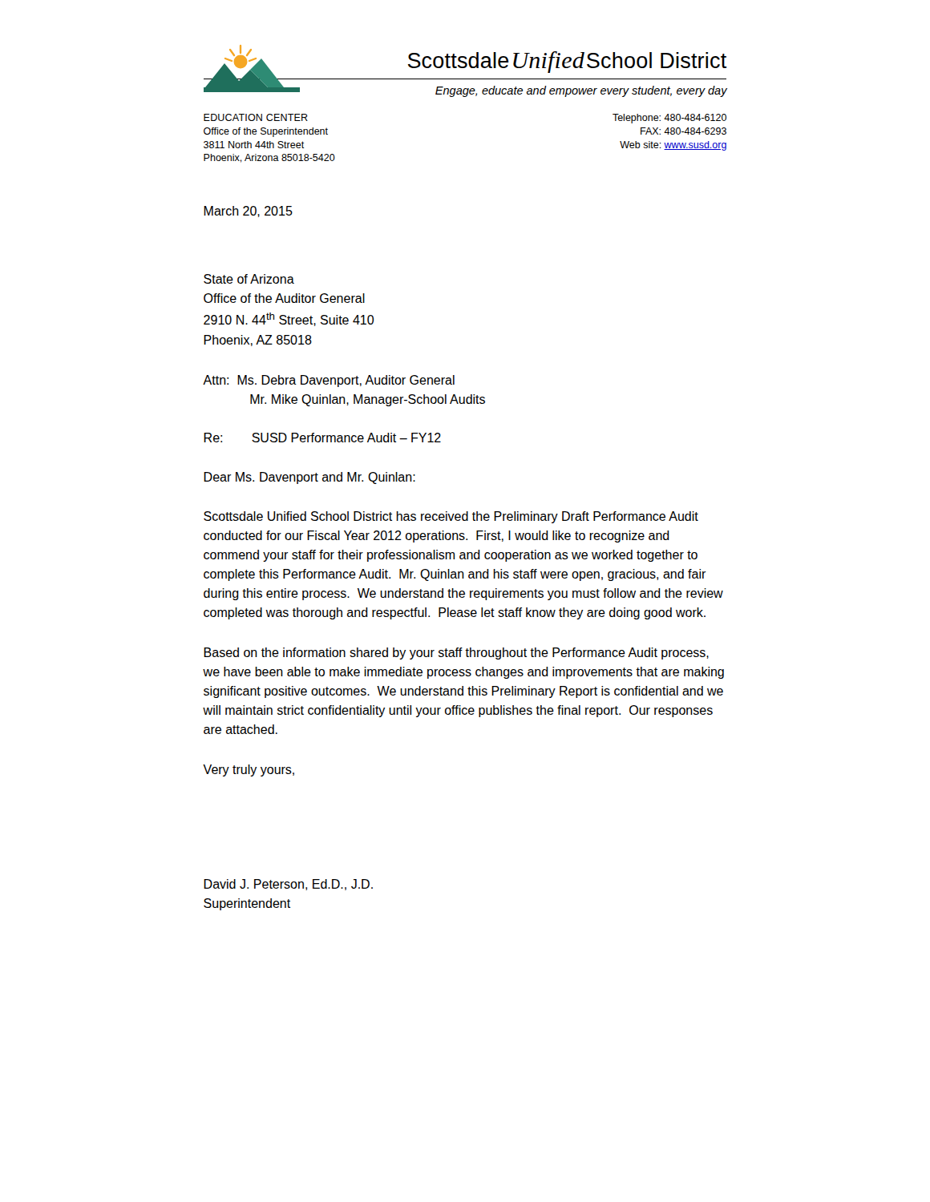Scottsdale Unified School District
Engage, educate and empower every student, every day
EDUCATION CENTER
Office of the Superintendent
3811 North 44th Street
Phoenix, Arizona 85018-5420
Telephone: 480-484-6120
FAX: 480-484-6293
Web site: www.susd.org
March 20, 2015
State of Arizona
Office of the Auditor General
2910 N. 44th Street, Suite 410
Phoenix, AZ 85018
Attn: Ms. Debra Davenport, Auditor General
Mr. Mike Quinlan, Manager-School Audits
Re: SUSD Performance Audit – FY12
Dear Ms. Davenport and Mr. Quinlan:
Scottsdale Unified School District has received the Preliminary Draft Performance Audit conducted for our Fiscal Year 2012 operations. First, I would like to recognize and commend your staff for their professionalism and cooperation as we worked together to complete this Performance Audit. Mr. Quinlan and his staff were open, gracious, and fair during this entire process. We understand the requirements you must follow and the review completed was thorough and respectful. Please let staff know they are doing good work.
Based on the information shared by your staff throughout the Performance Audit process, we have been able to make immediate process changes and improvements that are making significant positive outcomes. We understand this Preliminary Report is confidential and we will maintain strict confidentiality until your office publishes the final report. Our responses are attached.
Very truly yours,
David J. Peterson, Ed.D., J.D.
Superintendent